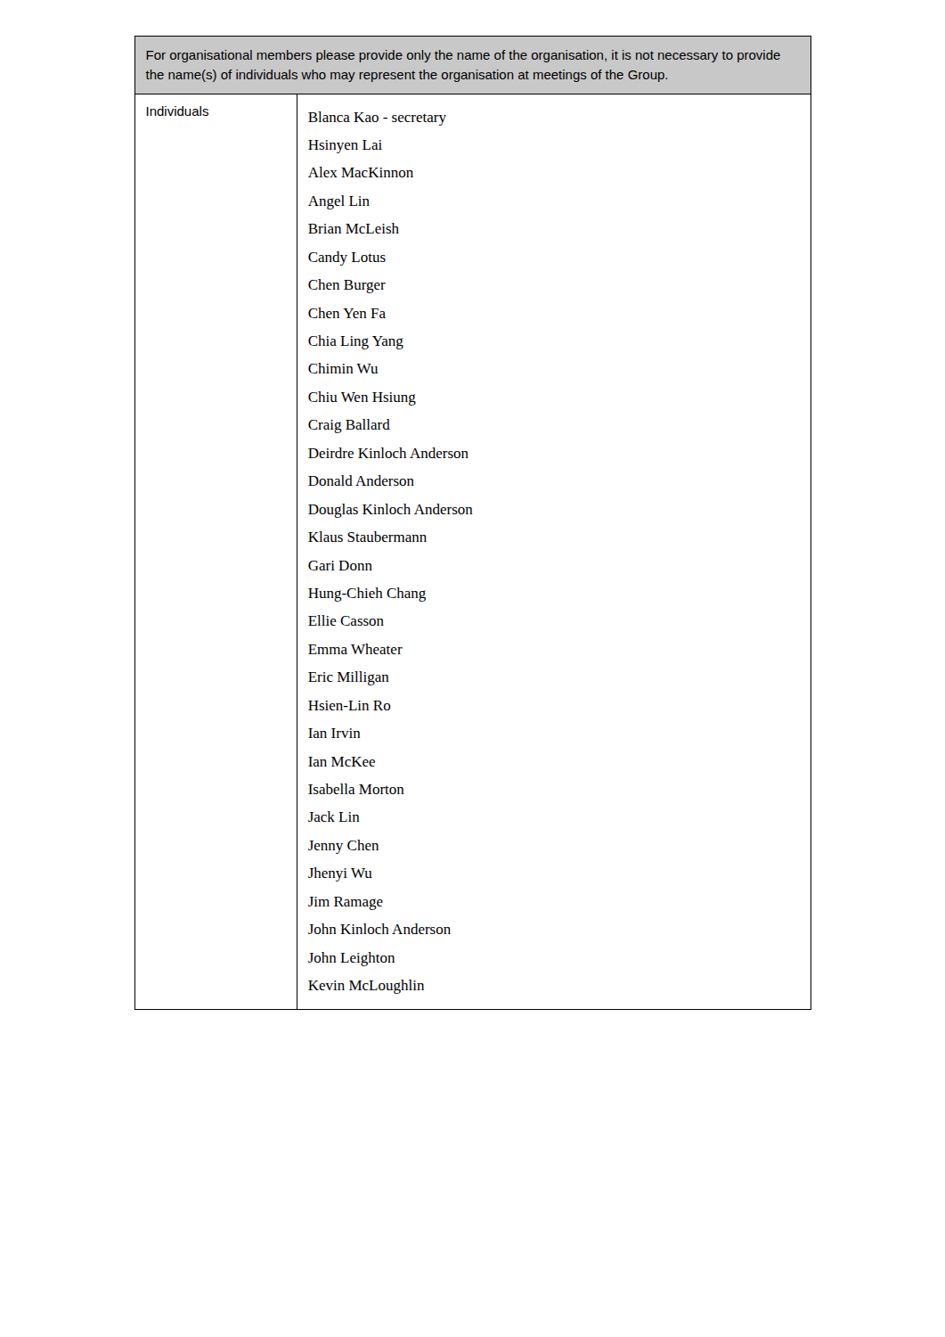| For organisational members please provide only the name of the organisation, it is not necessary to provide the name(s) of individuals who may represent the organisation at meetings of the Group. |
| Individuals | Blanca Kao - secretary Hsinyen Lai Alex MacKinnon Angel Lin Brian McLeish Candy Lotus Chen Burger Chen Yen Fa Chia Ling Yang Chimin Wu Chiu Wen Hsiung Craig Ballard Deirdre Kinloch Anderson Donald Anderson Douglas Kinloch Anderson Klaus Staubermann Gari Donn Hung-Chieh Chang Ellie Casson Emma Wheater Eric Milligan Hsien-Lin Ro Ian Irvin Ian McKee Isabella Morton Jack Lin Jenny Chen Jhenyi Wu Jim Ramage John Kinloch Anderson John Leighton Kevin McLoughlin |